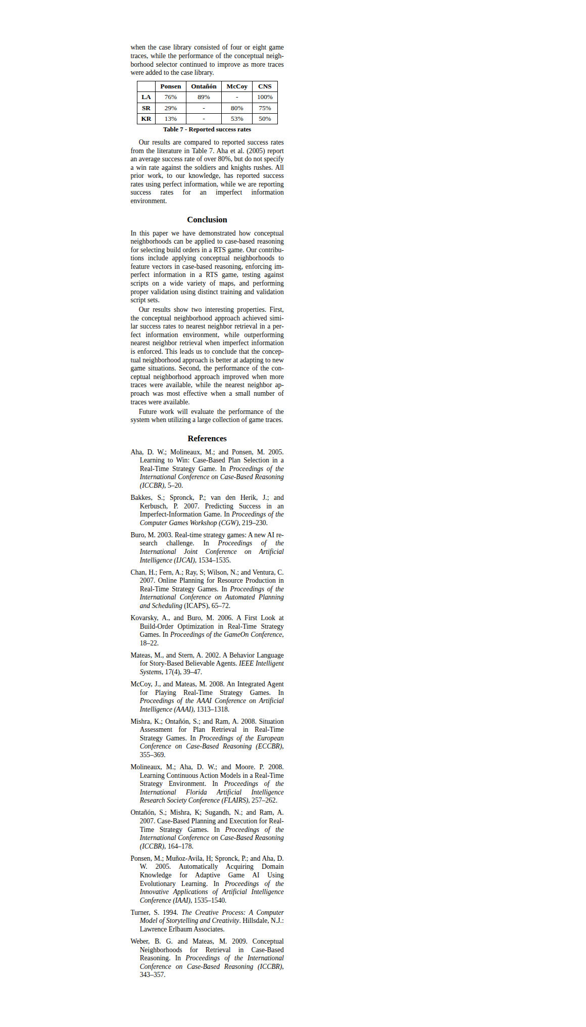when the case library consisted of four or eight game traces, while the performance of the conceptual neighborhood selector continued to improve as more traces were added to the case library.
| | Ponsen | Ontañón | McCoy | CNS |
| --- | --- | --- | --- | --- |
| LA | 76% | 89% | - | 100% |
| SR | 29% | - | 80% | 75% |
| KR | 13% | - | 53% | 50% |
Table 7 - Reported success rates
Our results are compared to reported success rates from the literature in Table 7. Aha et al. (2005) report an average success rate of over 80%, but do not specify a win rate against the soldiers and knights rushes. All prior work, to our knowledge, has reported success rates using perfect information, while we are reporting success rates for an imperfect information environment.
Conclusion
In this paper we have demonstrated how conceptual neighborhoods can be applied to case-based reasoning for selecting build orders in a RTS game. Our contributions include applying conceptual neighborhoods to feature vectors in case-based reasoning, enforcing imperfect information in a RTS game, testing against scripts on a wide variety of maps, and performing proper validation using distinct training and validation script sets.
Our results show two interesting properties. First, the conceptual neighborhood approach achieved similar success rates to nearest neighbor retrieval in a perfect information environment, while outperforming nearest neighbor retrieval when imperfect information is enforced. This leads us to conclude that the conceptual neighborhood approach is better at adapting to new game situations. Second, the performance of the conceptual neighborhood approach improved when more traces were available, while the nearest neighbor approach was most effective when a small number of traces were available.
Future work will evaluate the performance of the system when utilizing a large collection of game traces.
References
Aha, D. W.; Molineaux, M.; and Ponsen, M. 2005. Learning to Win: Case-Based Plan Selection in a Real-Time Strategy Game. In Proceedings of the International Conference on Case-Based Reasoning (ICCBR), 5–20.
Bakkes, S.; Spronck, P.; van den Herik, J.; and Kerbusch, P. 2007. Predicting Success in an Imperfect-Information Game. In Proceedings of the Computer Games Workshop (CGW), 219–230.
Buro, M. 2003. Real-time strategy games: A new AI research challenge. In Proceedings of the International Joint Conference on Artificial Intelligence (IJCAI), 1534–1535.
Chan, H.; Fern, A.; Ray, S; Wilson, N.; and Ventura, C. 2007. Online Planning for Resource Production in Real-Time Strategy Games. In Proceedings of the International Conference on Automated Planning and Scheduling (ICAPS), 65–72.
Kovarsky, A., and Buro, M. 2006. A First Look at Build-Order Optimization in Real-Time Strategy Games. In Proceedings of the GameOn Conference, 18–22.
Mateas, M., and Stern, A. 2002. A Behavior Language for Story-Based Believable Agents. IEEE Intelligent Systems, 17(4), 39–47.
McCoy, J., and Mateas, M. 2008. An Integrated Agent for Playing Real-Time Strategy Games. In Proceedings of the AAAI Conference on Artificial Intelligence (AAAI), 1313–1318.
Mishra, K.; Ontañón, S.; and Ram, A. 2008. Situation Assessment for Plan Retrieval in Real-Time Strategy Games. In Proceedings of the European Conference on Case-Based Reasoning (ECCBR), 355–369.
Molineaux, M.; Aha, D. W.; and Moore. P. 2008. Learning Continuous Action Models in a Real-Time Strategy Environment. In Proceedings of the International Florida Artificial Intelligence Research Society Conference (FLAIRS), 257–262.
Ontañón, S.; Mishra, K; Sugandh, N.; and Ram, A. 2007. Case-Based Planning and Execution for Real-Time Strategy Games. In Proceedings of the International Conference on Case-Based Reasoning (ICCBR), 164–178.
Ponsen, M.; Muñoz-Avila, H; Spronck, P.; and Aha, D. W. 2005. Automatically Acquiring Domain Knowledge for Adaptive Game AI Using Evolutionary Learning. In Proceedings of the Innovative Applications of Artificial Intelligence Conference (IAAI), 1535–1540.
Turner, S. 1994. The Creative Process: A Computer Model of Storytelling and Creativity. Hillsdale, N.J.: Lawrence Erlbaum Associates.
Weber, B. G. and Mateas, M. 2009. Conceptual Neighborhoods for Retrieval in Case-Based Reasoning. In Proceedings of the International Conference on Case-Based Reasoning (ICCBR), 343–357.